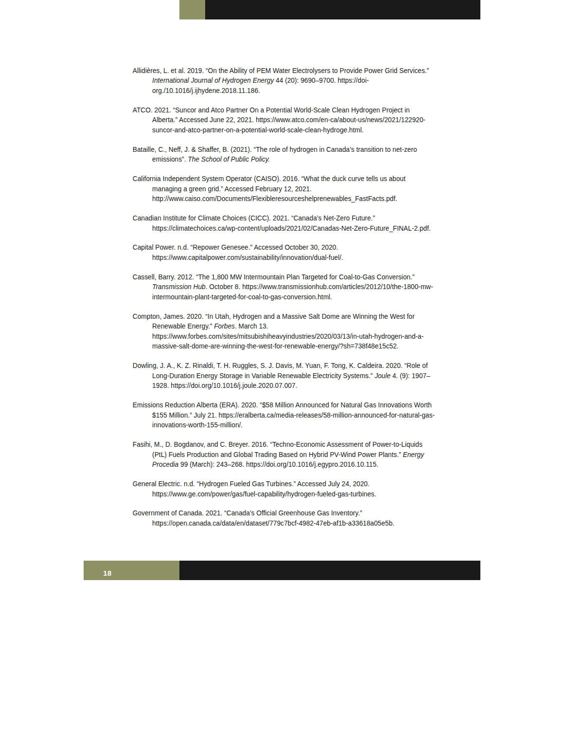Allidières, L. et al. 2019. “On the Ability of PEM Water Electrolysers to Provide Power Grid Services.” International Journal of Hydrogen Energy 44 (20): 9690–9700. https://doi-org./10.1016/j.ijhydene.2018.11.186.
ATCO. 2021. “Suncor and Atco Partner On a Potential World-Scale Clean Hydrogen Project in Alberta.” Accessed June 22, 2021. https://www.atco.com/en-ca/about-us/news/2021/122920-suncor-and-atco-partner-on-a-potential-world-scale-clean-hydroge.html.
Bataille, C., Neff, J. & Shaffer, B. (2021). “The role of hydrogen in Canada’s transition to net-zero emissions”. The School of Public Policy.
California Independent System Operator (CAISO). 2016. “What the duck curve tells us about managing a green grid.” Accessed February 12, 2021. http://www.caiso.com/Documents/Flexibleresourceshelprenewables_FastFacts.pdf.
Canadian Institute for Climate Choices (CICC). 2021. “Canada’s Net-Zero Future.” https://climatechoices.ca/wp-content/uploads/2021/02/Canadas-Net-Zero-Future_FINAL-2.pdf.
Capital Power. n.d. “Repower Genesee.” Accessed October 30, 2020. https://www.capitalpower.com/sustainability/innovation/dual-fuel/.
Cassell, Barry. 2012. “The 1,800 MW Intermountain Plan Targeted for Coal-to-Gas Conversion.” Transmission Hub. October 8. https://www.transmissionhub.com/articles/2012/10/the-1800-mw-intermountain-plant-targeted-for-coal-to-gas-conversion.html.
Compton, James. 2020. “In Utah, Hydrogen and a Massive Salt Dome are Winning the West for Renewable Energy.” Forbes. March 13. https://www.forbes.com/sites/mitsubishiheavyindustries/2020/03/13/in-utah-hydrogen-and-a-massive-salt-dome-are-winning-the-west-for-renewable-energy/?sh=738f48e15c52.
Dowling, J. A., K. Z. Rinaldi, T. H. Ruggles, S. J. Davis, M. Yuan, F. Tong, K. Caldeira. 2020. “Role of Long-Duration Energy Storage in Variable Renewable Electricity Systems.” Joule 4. (9): 1907–1928. https://doi.org/10.1016/j.joule.2020.07.007.
Emissions Reduction Alberta (ERA). 2020. “$58 Million Announced for Natural Gas Innovations Worth $155 Million.” July 21. https://eralberta.ca/media-releases/58-million-announced-for-natural-gas-innovations-worth-155-million/.
Fasihi, M., D. Bogdanov, and C. Breyer. 2016. “Techno-Economic Assessment of Power-to-Liquids (PtL) Fuels Production and Global Trading Based on Hybrid PV-Wind Power Plants.” Energy Procedia 99 (March): 243–268. https://doi.org/10.1016/j.egypro.2016.10.115.
General Electric. n.d. “Hydrogen Fueled Gas Turbines.” Accessed July 24, 2020. https://www.ge.com/power/gas/fuel-capability/hydrogen-fueled-gas-turbines.
Government of Canada. 2021. “Canada’s Official Greenhouse Gas Inventory.” https://open.canada.ca/data/en/dataset/779c7bcf-4982-47eb-af1b-a33618a05e5b.
18